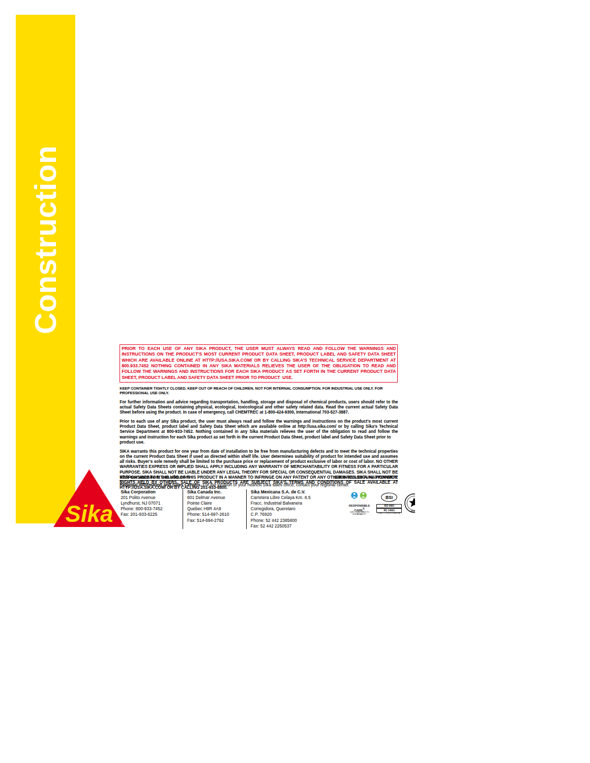Construction
PRIOR TO EACH USE OF ANY SIKA PRODUCT, THE USER MUST ALWAYS READ AND FOLLOW THE WARNINGS AND INSTRUCTIONS ON THE PRODUCT’S MOST CURRENT PRODUCT DATA SHEET, PRODUCT LABEL AND SAFETY DATA SHEET WHICH ARE AVAILABLE ONLINE AT HTTP://USA.SIKA.COM/ OR BY CALLING SIKA’S TECHNICAL SERVICE DE­PARTMENT AT 800.933.7452 NOTHING CONTAINED IN ANY SIKA MATERIALS RELIEVES THE USER OF THE OBLIGATION TO READ AND FOLLOW THE WARNINGS AND INSTRUCTIONS FOR EACH SIKA PRODUCT AS SET FORTH IN THE CUR­RENT PRODUCT DATA SHEET, PRODUCT LABEL AND SAFETY DATA SHEET PRIOR TO PRODUCT USE.
KEEP CONTAINER TIGHTLY CLOSED. KEEP OUT OF REACH OF CHILDREN. NOT FOR INTERNAL CONSUMPTION. FOR INDUSTRIAL USE ONLY. FOR PROFESSIONAL USE ONLY.
For further information and advice regarding transportation, handling, storage and disposal of chemical products, users should refer to the actual Safety Data Sheets containing physical, ecological, toxicological and other safety related data. Read the current actual Safety Data Sheet before using the product. In case of emergency, call CHEMTREC at 1-800-424-9300, International 703-527-3887.
Prior to each use of any Sika product, the user must always read and follow the warnings and instructions on the product’s most current Product Data Sheet, product label and Safety Data Sheet which are available online at http://usa.sika.com/ or by calling Sika’s Technical Service Depart­ment at 800-933-7452. Nothing contained in any Sika materials relieves the user of the obligation to read and follow the warnings and instruction for each Sika product as set forth in the current Product Data Sheet, product label and Safety Data Sheet prior to
product use.
SIKA warrants this product for one year from date of installation to be free from manufacturing defects and to meet the technical properties on the current Product Data Sheet if used as directed within shelf life. User determines suitability of product for intended use and assumes all risks. Buyer’s sole remedy shall be limited to the purchase price or replacement of product exclusive of labor or cost of labor. NO OTHER WARRANTIES EXPRESS OR IMPLIED SHALL APPLY INCLUDING ANY WARRANTY OF MERCHANTABILITY OR FITNESS FOR A PARTICULAR PURPOSE. SIKA SHALL NOT BE LIABLE UNDER ANY LEGAL THEORY FOR SPECIAL OR CONSEQUENTIAL DAMAGES. SIKA SHALL NOT BE RESPONSIBLE FOR THE USE OF THIS PRODUCT IN A MANNER TO INFRINGE ON ANY PATENT OR ANY OTHER INTELLECTUAL PROPERTY RIGHTS HELD BY OTHERS. SALE OF SIKA PRODUCTS ARE SUBJECT SIKA’S TERMS AND CONDITIONS OF SALE AVAILABLE AT HTTP://USA.SIKA.COM/ OR BY CALLING 201-933-8800.
Visit our website at usa.sika.com
1-800-933-SIKA NATIONWIDE
Regional Information and Sales Centers. For the location of your nearest Sika sales office, contact your regional center.
Sika Corporation
201 Polito Avenue
Lyndhurst, NJ 07071
Phone: 800-933-7452
Fax: 201-933-6225
Sika Canada Inc.
601 Delmar Avenue
Pointe Claire
Quebec H9R 4A9
Phone: 514-697-2610
Fax: 514-694-2792
Sika Mexicana S.A. de C.V.
Carretera Libre Celaya Km. 8.5
Fracc. Industrial Balvanera
Corregidora, Queretaro
C.P. 76920
Phone: 52 442 2385800
Fax: 52 442 2250537
Sika ®
RESPONSIBLE CARE®
OUR COMMITMENT TO SUSTAINABILITY
BSI
ISO 9001
RC 14001
QUALITY & ENVIRONMENTAL
MEMBER